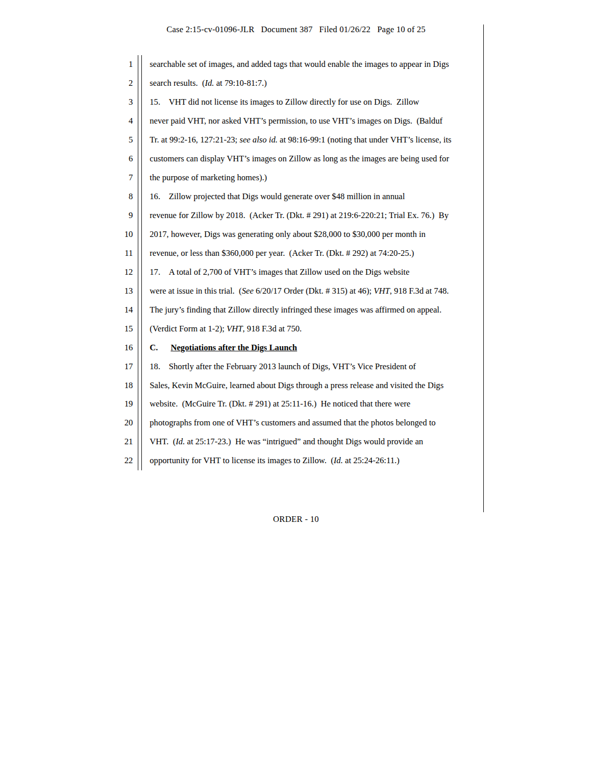Case 2:15-cv-01096-JLR Document 387 Filed 01/26/22 Page 10 of 25
1
2
3
4
5
6
7
8
9
10
11
12
13
14
15
16
17
18
19
20
21
22
searchable set of images, and added tags that would enable the images to appear in Digs
search results. (Id. at 79:10-81:7.)
15. VHT did not license its images to Zillow directly for use on Digs. Zillow
never paid VHT, nor asked VHT’s permission, to use VHT’s images on Digs. (Balduf
Tr. at 99:2-16, 127:21-23; see also id. at 98:16-99:1 (noting that under VHT’s license, its
customers can display VHT’s images on Zillow as long as the images are being used for
the purpose of marketing homes).)
16. Zillow projected that Digs would generate over $48 million in annual
revenue for Zillow by 2018. (Acker Tr. (Dkt. # 291) at 219:6-220:21; Trial Ex. 76.) By
2017, however, Digs was generating only about $28,000 to $30,000 per month in
revenue, or less than $360,000 per year. (Acker Tr. (Dkt. # 292) at 74:20-25.)
17. A total of 2,700 of VHT’s images that Zillow used on the Digs website
were at issue in this trial. (See 6/20/17 Order (Dkt. # 315) at 46); VHT, 918 F.3d at 748.
The jury’s finding that Zillow directly infringed these images was affirmed on appeal.
(Verdict Form at 1-2); VHT, 918 F.3d at 750.
C. Negotiations after the Digs Launch
18. Shortly after the February 2013 launch of Digs, VHT’s Vice President of
Sales, Kevin McGuire, learned about Digs through a press release and visited the Digs
website. (McGuire Tr. (Dkt. # 291) at 25:11-16.) He noticed that there were
photographs from one of VHT’s customers and assumed that the photos belonged to
VHT. (Id. at 25:17-23.) He was “intrigued” and thought Digs would provide an
opportunity for VHT to license its images to Zillow. (Id. at 25:24-26:11.)
ORDER - 10